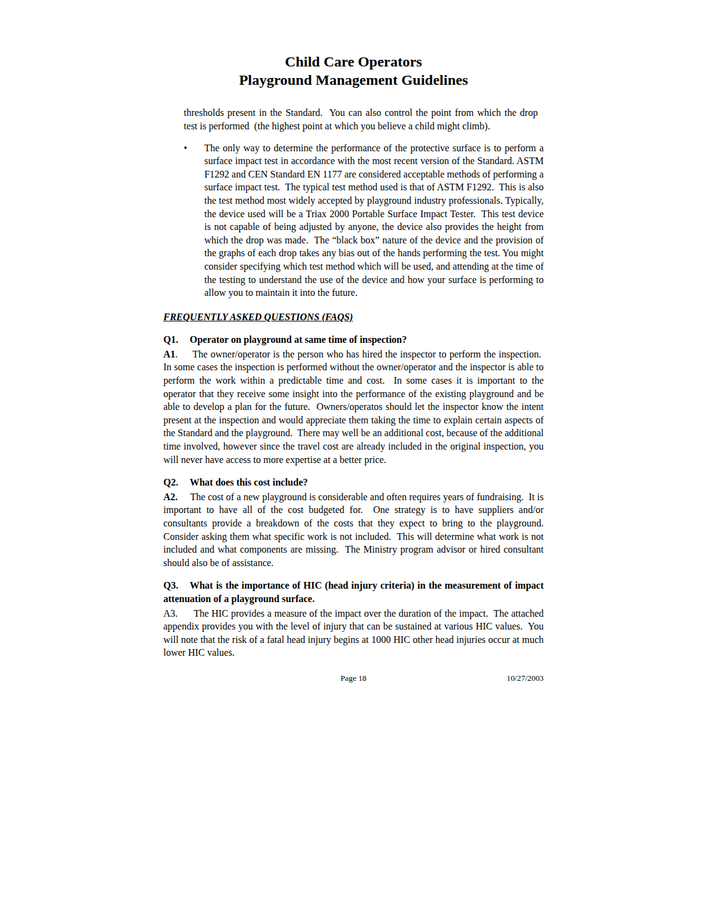Child Care Operators
Playground Management Guidelines
thresholds present in the Standard. You can also control the point from which the drop test is performed (the highest point at which you believe a child might climb).
The only way to determine the performance of the protective surface is to perform a surface impact test in accordance with the most recent version of the Standard. ASTM F1292 and CEN Standard EN 1177 are considered acceptable methods of performing a surface impact test. The typical test method used is that of ASTM F1292. This is also the test method most widely accepted by playground industry professionals. Typically, the device used will be a Triax 2000 Portable Surface Impact Tester. This test device is not capable of being adjusted by anyone, the device also provides the height from which the drop was made. The “black box” nature of the device and the provision of the graphs of each drop takes any bias out of the hands performing the test. You might consider specifying which test method which will be used, and attending at the time of the testing to understand the use of the device and how your surface is performing to allow you to maintain it into the future.
FREQUENTLY ASKED QUESTIONS (FAQS)
Q1. Operator on playground at same time of inspection?
A1. The owner/operator is the person who has hired the inspector to perform the inspection. In some cases the inspection is performed without the owner/operator and the inspector is able to perform the work within a predictable time and cost. In some cases it is important to the operator that they receive some insight into the performance of the existing playground and be able to develop a plan for the future. Owners/operatos should let the inspector know the intent present at the inspection and would appreciate them taking the time to explain certain aspects of the Standard and the playground. There may well be an additional cost, because of the additional time involved, however since the travel cost are already included in the original inspection, you will never have access to more expertise at a better price.
Q2. What does this cost include?
A2. The cost of a new playground is considerable and often requires years of fundraising. It is important to have all of the cost budgeted for. One strategy is to have suppliers and/or consultants provide a breakdown of the costs that they expect to bring to the playground. Consider asking them what specific work is not included. This will determine what work is not included and what components are missing. The Ministry program advisor or hired consultant should also be of assistance.
Q3. What is the importance of HIC (head injury criteria) in the measurement of impact attenuation of a playground surface.
A3. The HIC provides a measure of the impact over the duration of the impact. The attached appendix provides you with the level of injury that can be sustained at various HIC values. You will note that the risk of a fatal head injury begins at 1000 HIC other head injuries occur at much lower HIC values.
Page 18
10/27/2003